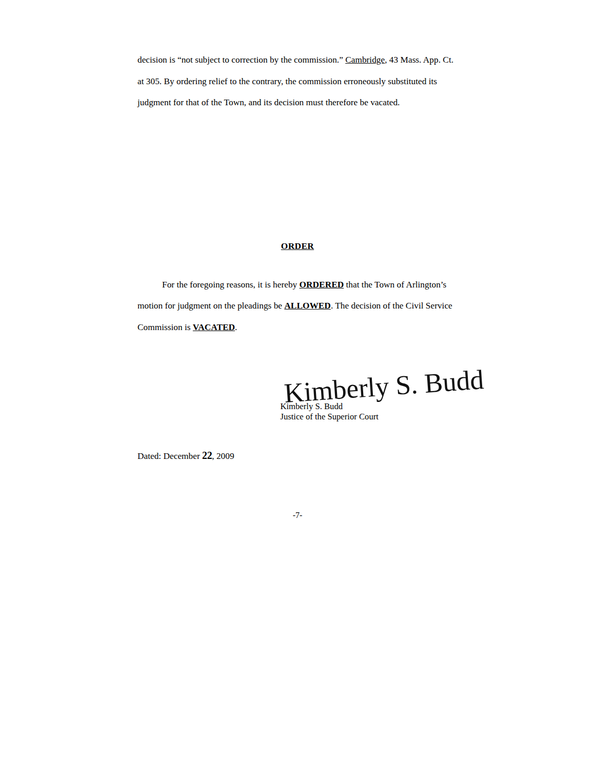decision is “not subject to correction by the commission.” Cambridge, 43 Mass. App. Ct. at 305. By ordering relief to the contrary, the commission erroneously substituted its judgment for that of the Town, and its decision must therefore be vacated.
ORDER
For the foregoing reasons, it is hereby ORDERED that the Town of Arlington’s motion for judgment on the pleadings be ALLOWED. The decision of the Civil Service Commission is VACATED.
Kimberly S. Budd
Kimberly S. Budd
Justice of the Superior Court
Dated: December 22, 2009
-7-